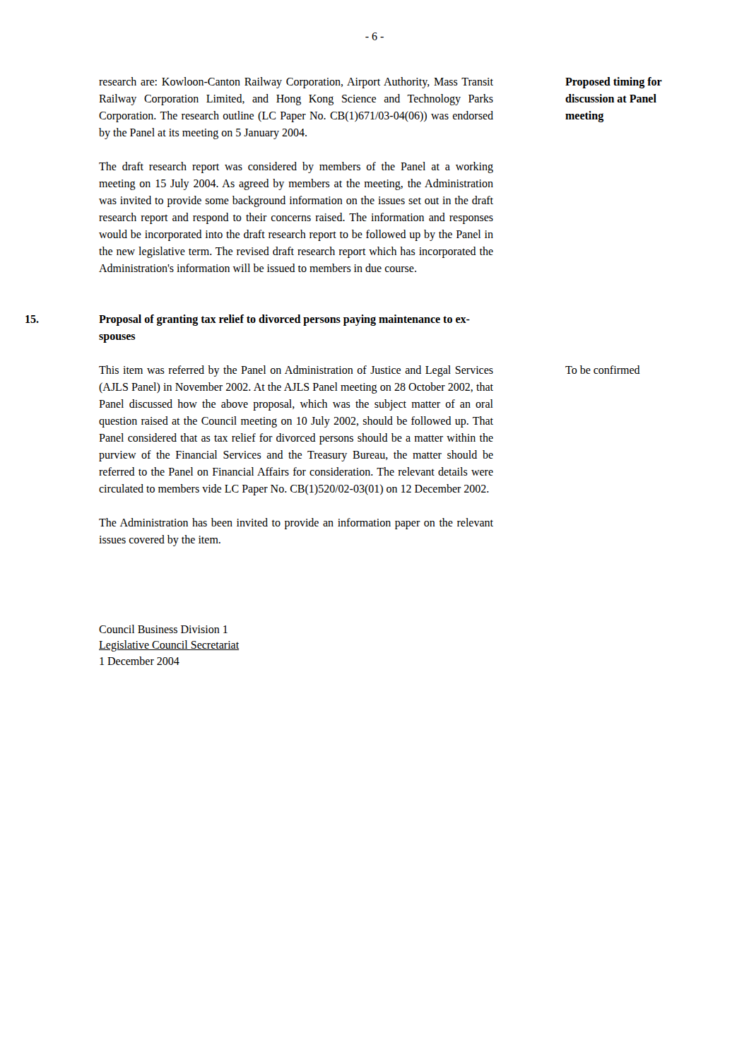- 6 -
Proposed timing for discussion at Panel meeting
research are: Kowloon-Canton Railway Corporation, Airport Authority, Mass Transit Railway Corporation Limited, and Hong Kong Science and Technology Parks Corporation. The research outline (LC Paper No. CB(1)671/03-04(06)) was endorsed by the Panel at its meeting on 5 January 2004.
The draft research report was considered by members of the Panel at a working meeting on 15 July 2004. As agreed by members at the meeting, the Administration was invited to provide some background information on the issues set out in the draft research report and respond to their concerns raised. The information and responses would be incorporated into the draft research report to be followed up by the Panel in the new legislative term. The revised draft research report which has incorporated the Administration's information will be issued to members in due course.
15.
Proposal of granting tax relief to divorced persons paying maintenance to ex-spouses
To be confirmed
This item was referred by the Panel on Administration of Justice and Legal Services (AJLS Panel) in November 2002. At the AJLS Panel meeting on 28 October 2002, that Panel discussed how the above proposal, which was the subject matter of an oral question raised at the Council meeting on 10 July 2002, should be followed up. That Panel considered that as tax relief for divorced persons should be a matter within the purview of the Financial Services and the Treasury Bureau, the matter should be referred to the Panel on Financial Affairs for consideration. The relevant details were circulated to members vide LC Paper No. CB(1)520/02-03(01) on 12 December 2002.
The Administration has been invited to provide an information paper on the relevant issues covered by the item.
Council Business Division 1
Legislative Council Secretariat
1 December 2004